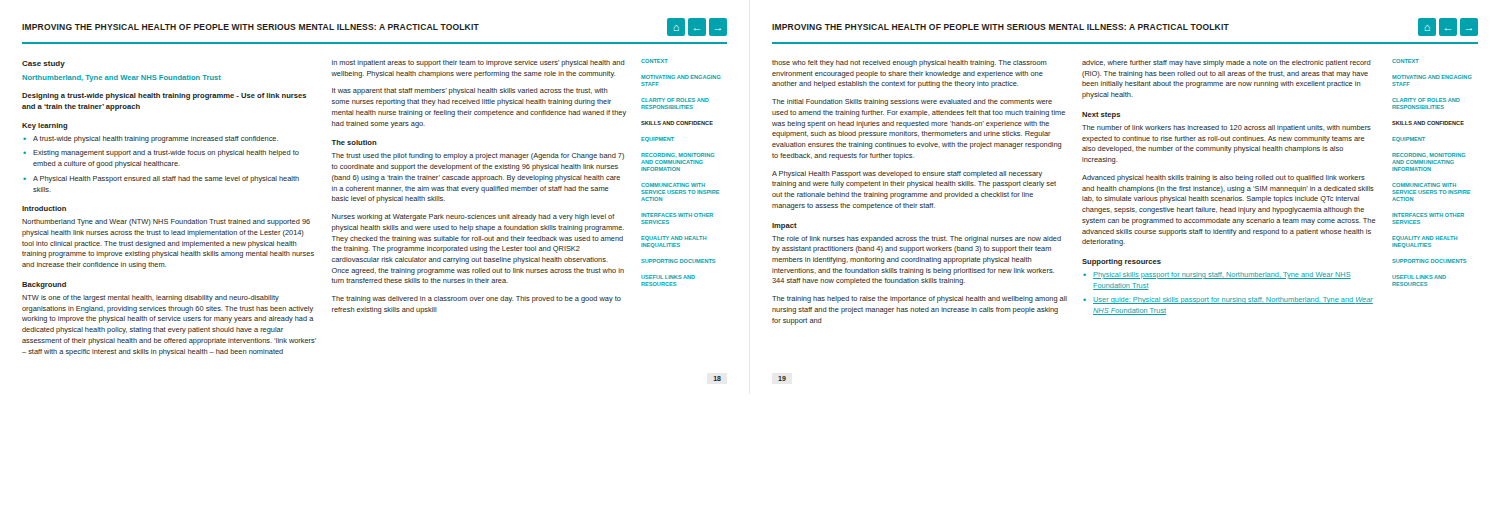IMPROVING THE PHYSICAL HEALTH OF PEOPLE WITH SERIOUS MENTAL ILLNESS: A PRACTICAL TOOLKIT
⌂←→
Case study
Northumberland, Tyne and Wear NHS Foundation Trust
Designing a trust-wide physical health training programme - Use of link nurses and a ‘train the trainer’ approach
Key learning
A trust-wide physical health training programme increased staff confidence.
Existing management support and a trust-wide focus on physical health helped to embed a culture of good physical healthcare.
A Physical Health Passport ensured all staff had the same level of physical health skills.
Introduction
Northumberland Tyne and Wear (NTW) NHS Foundation Trust trained and supported 96 physical health link nurses across the trust to lead implementation of the Lester (2014) tool into clinical practice. The trust designed and implemented a new physical health training programme to improve existing physical health skills among mental health nurses and increase their confidence in using them.
Background
NTW is one of the largest mental health, learning disability and neuro-disability organisations in England, providing services through 60 sites. The trust has been actively working to improve the physical health of service users for many years and already had a dedicated physical health policy, stating that every patient should have a regular assessment of their physical health and be offered appropriate interventions. ‘link workers’ – staff with a specific interest and skills in physical health – had been nominated
in most inpatient areas to support their team to improve service users’ physical health and wellbeing. Physical health champions were performing the same role in the community.
It was apparent that staff members’ physical health skills varied across the trust, with some nurses reporting that they had received little physical health training during their mental health nurse training or feeling their competence and confidence had waned if they had trained some years ago.
The solution
The trust used the pilot funding to employ a project manager (Agenda for Change band 7) to coordinate and support the development of the existing 96 physical health link nurses (band 6) using a ‘train the trainer’ cascade approach. By developing physical health care in a coherent manner, the aim was that every qualified member of staff had the same basic level of physical health skills.
Nurses working at Watergate Park neuro-sciences unit already had a very high level of physical health skills and were used to help shape a foundation skills training programme. They checked the training was suitable for roll-out and their feedback was used to amend the training. The programme incorporated using the Lester tool and QRISK2 cardiovascular risk calculator and carrying out baseline physical health observations. Once agreed, the training programme was rolled out to link nurses across the trust who in turn transferred these skills to the nurses in their area.
The training was delivered in a classroom over one day. This proved to be a good way to refresh existing skills and upskill
CONTEXT
MOTIVATING AND ENGAGING STAFF
CLARITY OF ROLES AND RESPONSIBILITIES
SKILLS AND CONFIDENCE
EQUIPMENT
RECORDING, MONITORING AND COMMUNICATING INFORMATION
COMMUNICATING WITH SERVICE USERS TO INSPIRE ACTION
INTERFACES WITH OTHER SERVICES
EQUALITY AND HEALTH INEQUALITIES
SUPPORTING DOCUMENTS
USEFUL LINKS AND RESOURCES
18
IMPROVING THE PHYSICAL HEALTH OF PEOPLE WITH SERIOUS MENTAL ILLNESS: A PRACTICAL TOOLKIT
⌂←→
those who felt they had not received enough physical health training. The classroom environment encouraged people to share their knowledge and experience with one another and helped establish the context for putting the theory into practice.
The initial Foundation Skills training sessions were evaluated and the comments were used to amend the training further. For example, attendees felt that too much training time was being spent on head injuries and requested more ‘hands-on’ experience with the equipment, such as blood pressure monitors, thermometers and urine sticks. Regular evaluation ensures the training continues to evolve, with the project manager responding to feedback, and requests for further topics.
A Physical Health Passport was developed to ensure staff completed all necessary training and were fully competent in their physical health skills. The passport clearly set out the rationale behind the training programme and provided a checklist for line managers to assess the competence of their staff.
Impact
The role of link nurses has expanded across the trust. The original nurses are now aided by assistant practitioners (band 4) and support workers (band 3) to support their team members in identifying, monitoring and coordinating appropriate physical health interventions, and the foundation skills training is being prioritised for new link workers. 344 staff have now completed the foundation skills training.
The training has helped to raise the importance of physical health and wellbeing among all nursing staff and the project manager has noted an increase in calls from people asking for support and
advice, where further staff may have simply made a note on the electronic patient record (RiO). The training has been rolled out to all areas of the trust, and areas that may have been initially hesitant about the programme are now running with excellent practice in physical health.
Next steps
The number of link workers has increased to 120 across all inpatient units, with numbers expected to continue to rise further as roll-out continues. As new community teams are also developed, the number of the community physical health champions is also increasing.
Advanced physical health skills training is also being rolled out to qualified link workers and health champions (in the first instance), using a ‘SIM mannequin’ in a dedicated skills lab, to simulate various physical health scenarios. Sample topics include QTc interval changes, sepsis, congestive heart failure, head injury and hypoglycaemia although the system can be programmed to accommodate any scenario a team may come across. The advanced skills course supports staff to identify and respond to a patient whose health is deteriorating.
Supporting resources
Physical skills passport for nursing staff, Northumberland, Tyne and Wear NHS Foundation Trust
User guide: Physical skills passport for nursing staff, Northumberland, Tyne and Wear NHS Foundation Trust
CONTEXT
MOTIVATING AND ENGAGING STAFF
CLARITY OF ROLES AND RESPONSIBILITIES
SKILLS AND CONFIDENCE
EQUIPMENT
RECORDING, MONITORING AND COMMUNICATING INFORMATION
COMMUNICATING WITH SERVICE USERS TO INSPIRE ACTION
INTERFACES WITH OTHER SERVICES
EQUALITY AND HEALTH INEQUALITIES
SUPPORTING DOCUMENTS
USEFUL LINKS AND RESOURCES
19